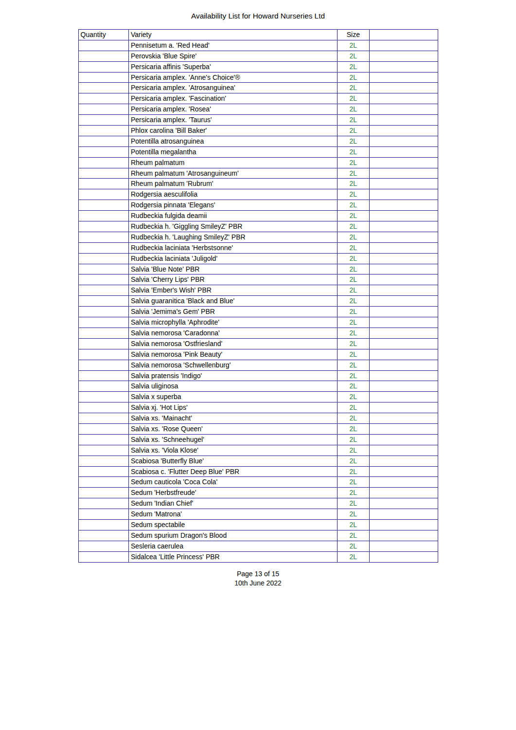Availability List for Howard Nurseries Ltd
| Quantity | Variety | Size | |
| --- | --- | --- | --- |
| | Pennisetum a. 'Red Head' | 2L | |
| | Perovskia 'Blue Spire' | 2L | |
| | Persicaria affinis 'Superba' | 2L | |
| | Persicaria amplex. 'Anne's Choice'® | 2L | |
| | Persicaria amplex. 'Atrosanguinea' | 2L | |
| | Persicaria amplex. 'Fascination' | 2L | |
| | Persicaria amplex. 'Rosea' | 2L | |
| | Persicaria amplex. 'Taurus' | 2L | |
| | Phlox carolina 'Bill Baker' | 2L | |
| | Potentilla atrosanguinea | 2L | |
| | Potentilla megalantha | 2L | |
| | Rheum palmatum | 2L | |
| | Rheum palmatum 'Atrosanguineum' | 2L | |
| | Rheum palmatum 'Rubrum' | 2L | |
| | Rodgersia aesculifolia | 2L | |
| | Rodgersia pinnata 'Elegans' | 2L | |
| | Rudbeckia fulgida deamii | 2L | |
| | Rudbeckia h. 'Giggling SmileyZ' PBR | 2L | |
| | Rudbeckia h. 'Laughing SmileyZ' PBR | 2L | |
| | Rudbeckia laciniata 'Herbstsonne' | 2L | |
| | Rudbeckia laciniata 'Juligold' | 2L | |
| | Salvia 'Blue Note' PBR | 2L | |
| | Salvia 'Cherry Lips' PBR | 2L | |
| | Salvia 'Ember's Wish' PBR | 2L | |
| | Salvia guaranitica 'Black and Blue' | 2L | |
| | Salvia 'Jemima's Gem' PBR | 2L | |
| | Salvia microphylla 'Aphrodite' | 2L | |
| | Salvia nemorosa 'Caradonna' | 2L | |
| | Salvia nemorosa 'Ostfriesland' | 2L | |
| | Salvia nemorosa 'Pink Beauty' | 2L | |
| | Salvia nemorosa 'Schwellenburg' | 2L | |
| | Salvia pratensis 'Indigo' | 2L | |
| | Salvia uliginosa | 2L | |
| | Salvia x superba | 2L | |
| | Salvia xj. 'Hot Lips' | 2L | |
| | Salvia xs. 'Mainacht' | 2L | |
| | Salvia xs. 'Rose Queen' | 2L | |
| | Salvia xs. 'Schneehugel' | 2L | |
| | Salvia xs. 'Viola Klose' | 2L | |
| | Scabiosa 'Butterfly Blue' | 2L | |
| | Scabiosa c. 'Flutter Deep Blue' PBR | 2L | |
| | Sedum cauticola 'Coca Cola' | 2L | |
| | Sedum 'Herbstfreude' | 2L | |
| | Sedum 'Indian Chief' | 2L | |
| | Sedum 'Matrona' | 2L | |
| | Sedum spectabile | 2L | |
| | Sedum spurium Dragon's Blood | 2L | |
| | Sesleria caerulea | 2L | |
| | Sidalcea 'Little Princess' PBR | 2L | |
Page 13 of 15
10th June 2022